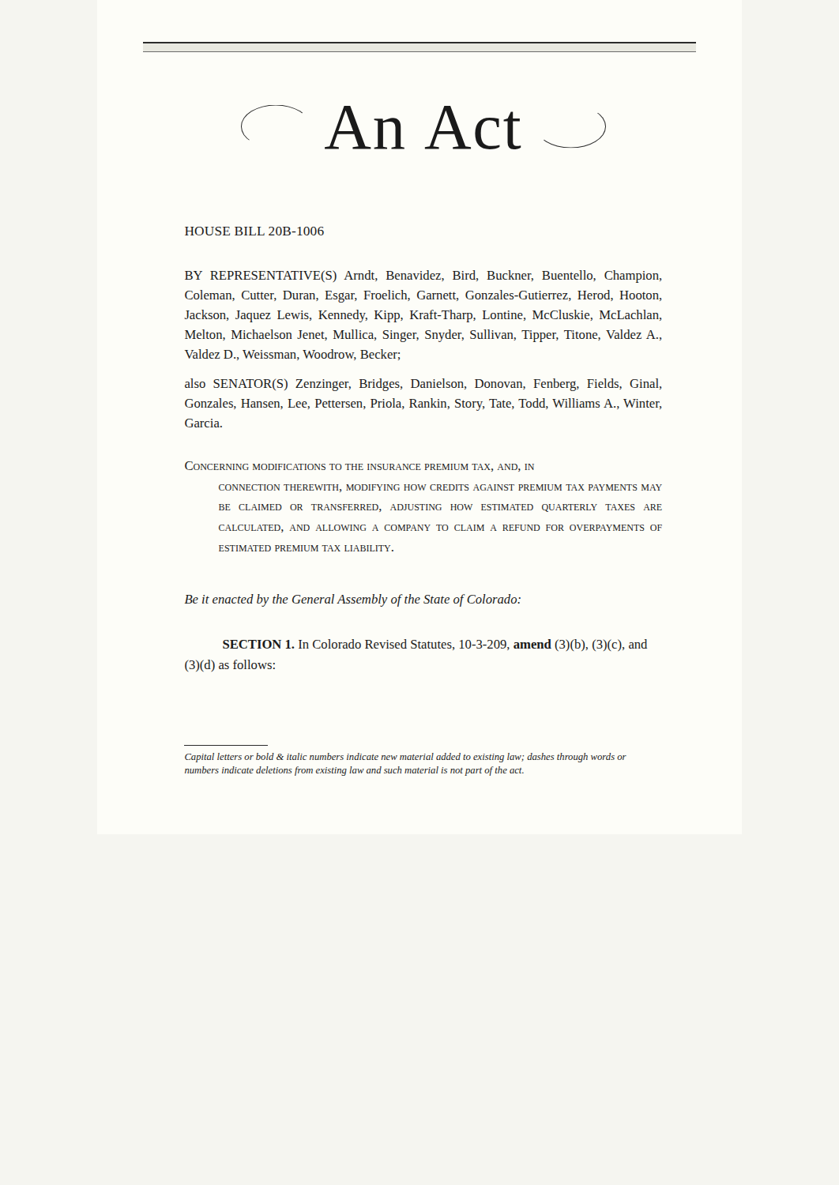An Act
HOUSE BILL 20B-1006
BY REPRESENTATIVE(S) Arndt, Benavidez, Bird, Buckner, Buentello, Champion, Coleman, Cutter, Duran, Esgar, Froelich, Garnett, Gonzales-Gutierrez, Herod, Hooton, Jackson, Jaquez Lewis, Kennedy, Kipp, Kraft-Tharp, Lontine, McCluskie, McLachlan, Melton, Michaelson Jenet, Mullica, Singer, Snyder, Sullivan, Tipper, Titone, Valdez A., Valdez D., Weissman, Woodrow, Becker;
also SENATOR(S) Zenzinger, Bridges, Danielson, Donovan, Fenberg, Fields, Ginal, Gonzales, Hansen, Lee, Pettersen, Priola, Rankin, Story, Tate, Todd, Williams A., Winter, Garcia.
Concerning modifications to the insurance premium tax, and, in connection therewith, modifying how credits against premium tax payments may be claimed or transferred, adjusting how estimated quarterly taxes are calculated, and allowing a company to claim a refund for overpayments of estimated premium tax liability.
Be it enacted by the General Assembly of the State of Colorado:
SECTION 1. In Colorado Revised Statutes, 10-3-209, amend (3)(b), (3)(c), and (3)(d) as follows:
Capital letters or bold & italic numbers indicate new material added to existing law; dashes through words or numbers indicate deletions from existing law and such material is not part of the act.